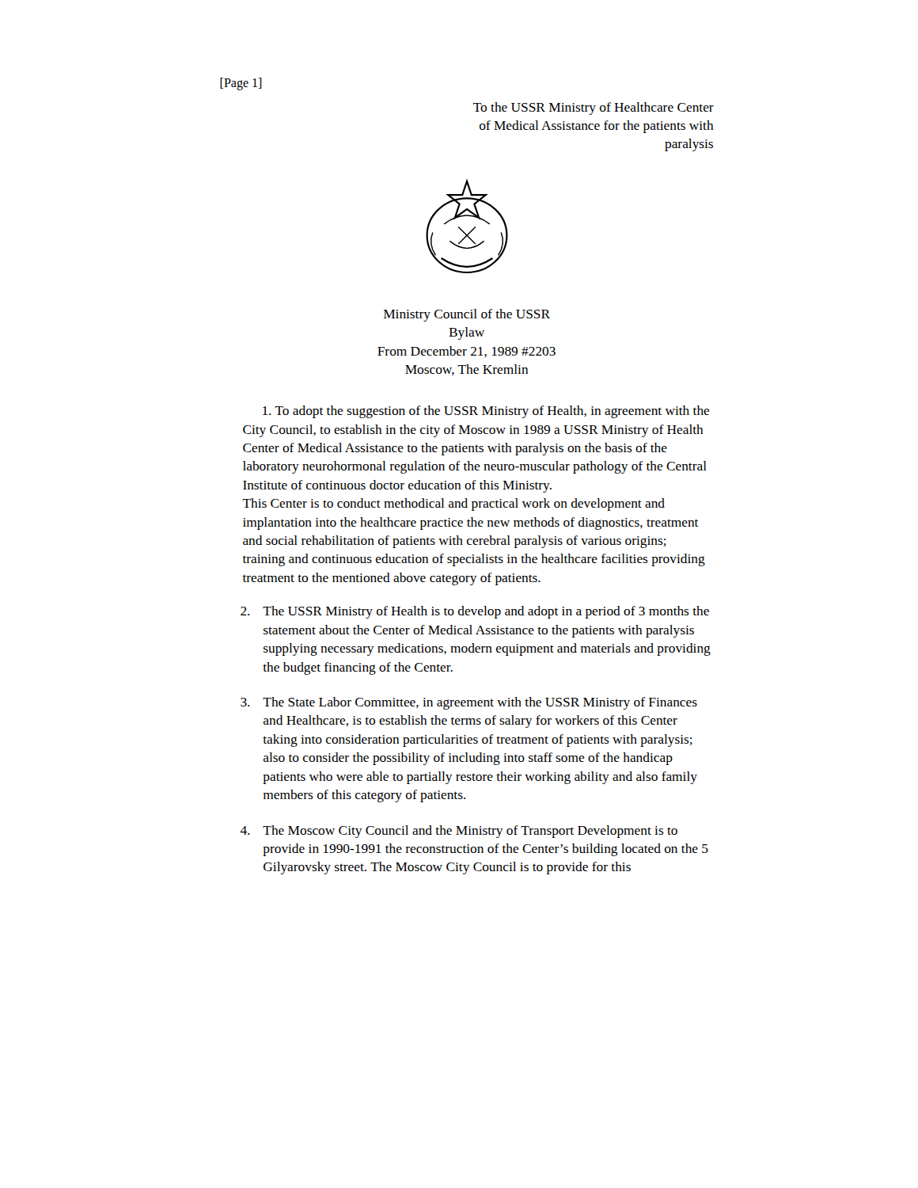[Page 1]
To the USSR Ministry of Healthcare Center of Medical Assistance for the patients with paralysis
Ministry Council of the USSR
Bylaw
From December 21, 1989 #2203
Moscow, The Kremlin
1. To adopt the suggestion of the USSR Ministry of Health, in agreement with the City Council, to establish in the city of Moscow in 1989 a USSR Ministry of Health Center of Medical Assistance to the patients with paralysis on the basis of the laboratory neurohormonal regulation of the neuro-muscular pathology of the Central Institute of continuous doctor education of this Ministry.
This Center is to conduct methodical and practical work on development and implantation into the healthcare practice the new methods of diagnostics, treatment and social rehabilitation of patients with cerebral paralysis of various origins; training and continuous education of specialists in the healthcare facilities providing treatment to the mentioned above category of patients.
The USSR Ministry of Health is to develop and adopt in a period of 3 months the statement about the Center of Medical Assistance to the patients with paralysis supplying necessary medications, modern equipment and materials and providing the budget financing of the Center.
The State Labor Committee, in agreement with the USSR Ministry of Finances and Healthcare, is to establish the terms of salary for workers of this Center taking into consideration particularities of treatment of patients with paralysis; also to consider the possibility of including into staff some of the handicap patients who were able to partially restore their working ability and also family members of this category of patients.
The Moscow City Council and the Ministry of Transport Development is to provide in 1990-1991 the reconstruction of the Center’s building located on the 5 Gilyarovsky street. The Moscow City Council is to provide for this